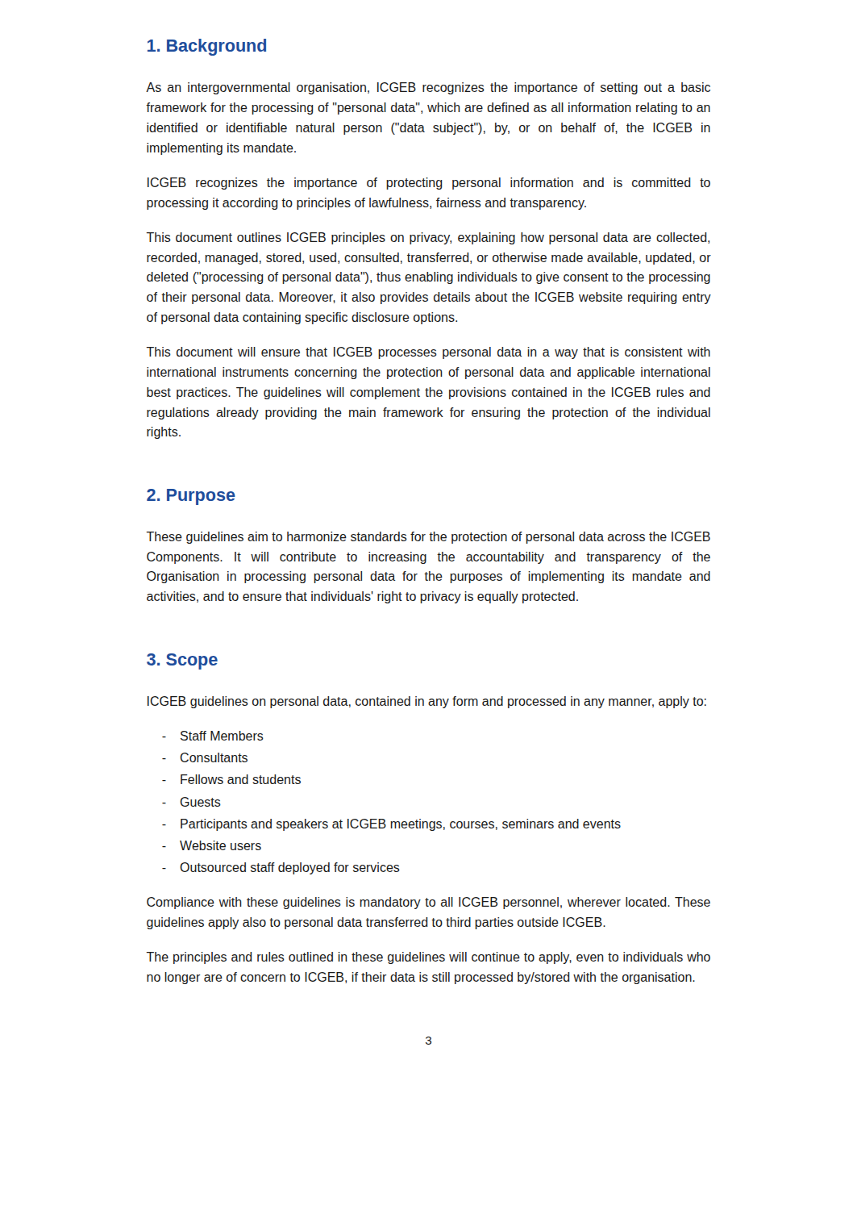1. Background
As an intergovernmental organisation, ICGEB recognizes the importance of setting out a basic framework for the processing of "personal data", which are defined as all information relating to an identified or identifiable natural person ("data subject"), by, or on behalf of, the ICGEB in implementing its mandate.
ICGEB recognizes the importance of protecting personal information and is committed to processing it according to principles of lawfulness, fairness and transparency.
This document outlines ICGEB principles on privacy, explaining how personal data are collected, recorded, managed, stored, used, consulted, transferred, or otherwise made available, updated, or deleted ("processing of personal data"), thus enabling individuals to give consent to the processing of their personal data. Moreover, it also provides details about the ICGEB website requiring entry of personal data containing specific disclosure options.
This document will ensure that ICGEB processes personal data in a way that is consistent with international instruments concerning the protection of personal data and applicable international best practices. The guidelines will complement the provisions contained in the ICGEB rules and regulations already providing the main framework for ensuring the protection of the individual rights.
2. Purpose
These guidelines aim to harmonize standards for the protection of personal data across the ICGEB Components. It will contribute to increasing the accountability and transparency of the Organisation in processing personal data for the purposes of implementing its mandate and activities, and to ensure that individuals' right to privacy is equally protected.
3. Scope
ICGEB guidelines on personal data, contained in any form and processed in any manner, apply to:
Staff Members
Consultants
Fellows and students
Guests
Participants and speakers at ICGEB meetings, courses, seminars and events
Website users
Outsourced staff deployed for services
Compliance with these guidelines is mandatory to all ICGEB personnel, wherever located. These guidelines apply also to personal data transferred to third parties outside ICGEB.
The principles and rules outlined in these guidelines will continue to apply, even to individuals who no longer are of concern to ICGEB, if their data is still processed by/stored with the organisation.
3